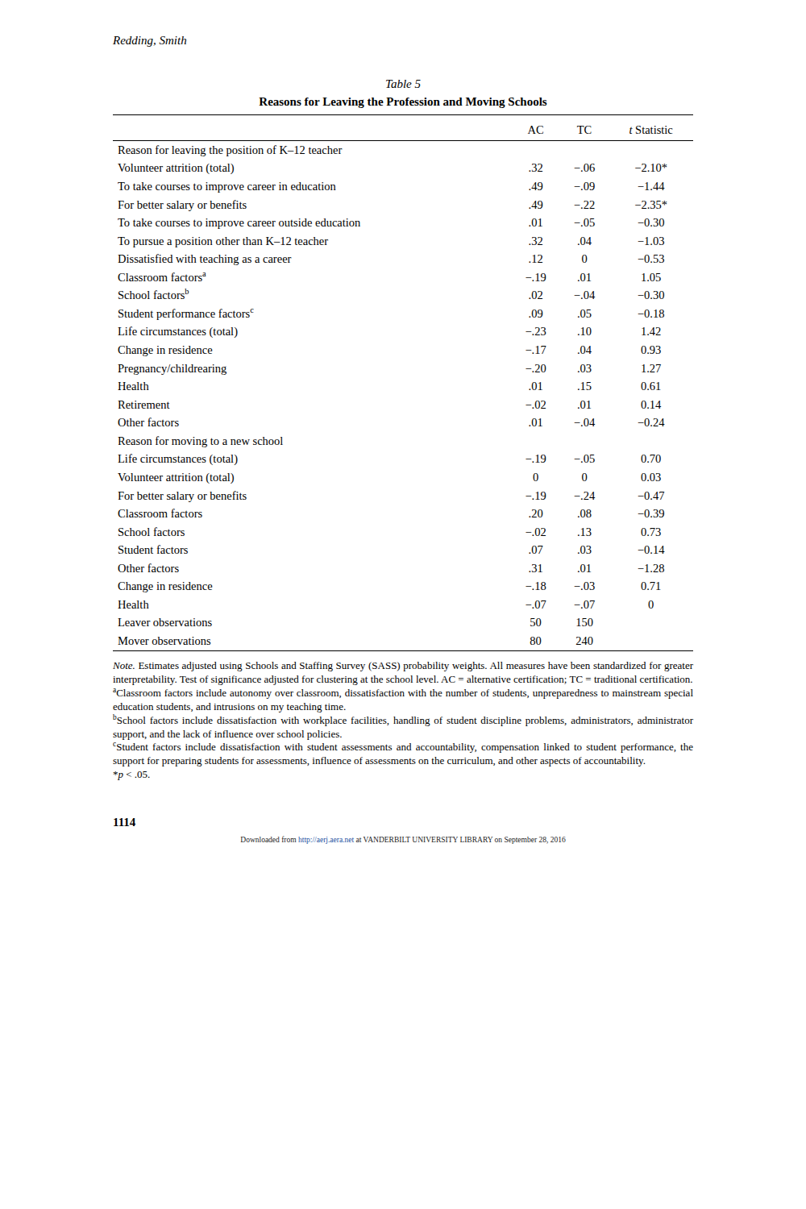Redding, Smith
Table 5 Reasons for Leaving the Profession and Moving Schools
| | AC | TC | t Statistic |
| --- | --- | --- | --- |
| Reason for leaving the position of K–12 teacher | | | |
| Volunteer attrition (total) | .32 | −.06 | −2.10* |
| To take courses to improve career in education | .49 | −.09 | −1.44 |
| For better salary or benefits | .49 | −.22 | −2.35* |
| To take courses to improve career outside education | .01 | −.05 | −0.30 |
| To pursue a position other than K–12 teacher | .32 | .04 | −1.03 |
| Dissatisfied with teaching as a career | .12 | 0 | −0.53 |
| Classroom factors a | −.19 | .01 | 1.05 |
| School factors b | .02 | −.04 | −0.30 |
| Student performance factors c | .09 | .05 | −0.18 |
| Life circumstances (total) | −.23 | .10 | 1.42 |
| Change in residence | −.17 | .04 | 0.93 |
| Pregnancy/childrearing | −.20 | .03 | 1.27 |
| Health | .01 | .15 | 0.61 |
| Retirement | −.02 | .01 | 0.14 |
| Other factors | .01 | −.04 | −0.24 |
| Reason for moving to a new school | | | |
| Life circumstances (total) | −.19 | −.05 | 0.70 |
| Volunteer attrition (total) | 0 | 0 | 0.03 |
| For better salary or benefits | −.19 | −.24 | −0.47 |
| Classroom factors | .20 | .08 | −0.39 |
| School factors | −.02 | .13 | 0.73 |
| Student factors | .07 | .03 | −0.14 |
| Other factors | .31 | .01 | −1.28 |
| Change in residence | −.18 | −.03 | 0.71 |
| Health | −.07 | −.07 | 0 |
| Leaver observations | 50 | 150 | |
| Mover observations | 80 | 240 | |
Note. Estimates adjusted using Schools and Staffing Survey (SASS) probability weights. All measures have been standardized for greater interpretability. Test of significance adjusted for clustering at the school level. AC = alternative certification; TC = traditional certification.
aClassroom factors include autonomy over classroom, dissatisfaction with the number of students, unpreparedness to mainstream special education students, and intrusions on my teaching time.
bSchool factors include dissatisfaction with workplace facilities, handling of student discipline problems, administrators, administrator support, and the lack of influence over school policies.
cStudent factors include dissatisfaction with student assessments and accountability, compensation linked to student performance, the support for preparing students for assessments, influence of assessments on the curriculum, and other aspects of accountability.
*p < .05.
1114
Downloaded from http://aerj.aera.net at VANDERBILT UNIVERSITY LIBRARY on September 28, 2016